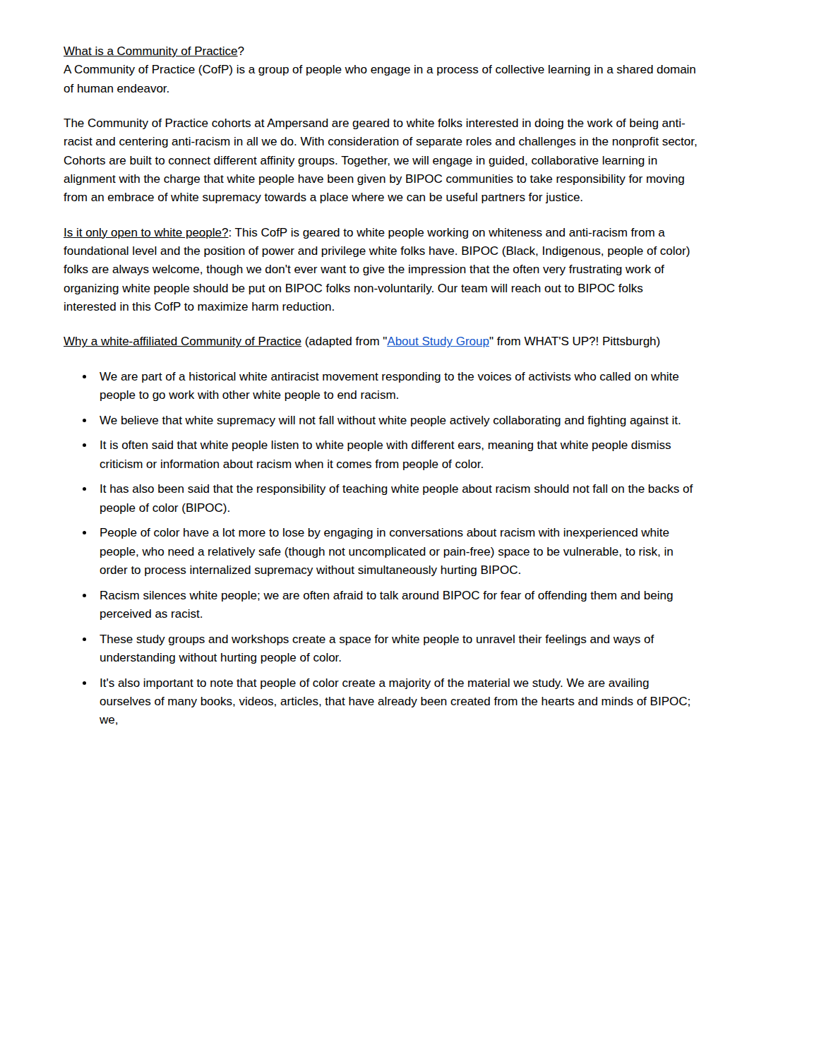What is a Community of Practice?
A Community of Practice (CofP) is a group of people who engage in a process of collective learning in a shared domain of human endeavor.
The Community of Practice cohorts at Ampersand are geared to white folks interested in doing the work of being anti-racist and centering anti-racism in all we do. With consideration of separate roles and challenges in the nonprofit sector, Cohorts are built to connect different affinity groups. Together, we will engage in guided, collaborative learning in alignment with the charge that white people have been given by BIPOC communities to take responsibility for moving from an embrace of white supremacy towards a place where we can be useful partners for justice.
Is it only open to white people?: This CofP is geared to white people working on whiteness and anti-racism from a foundational level and the position of power and privilege white folks have. BIPOC (Black, Indigenous, people of color) folks are always welcome, though we don't ever want to give the impression that the often very frustrating work of organizing white people should be put on BIPOC folks non-voluntarily. Our team will reach out to BIPOC folks interested in this CofP to maximize harm reduction.
Why a white-affiliated Community of Practice (adapted from "About Study Group" from WHAT'S UP?! Pittsburgh)
We are part of a historical white antiracist movement responding to the voices of activists who called on white people to go work with other white people to end racism.
We believe that white supremacy will not fall without white people actively collaborating and fighting against it.
It is often said that white people listen to white people with different ears, meaning that white people dismiss criticism or information about racism when it comes from people of color.
It has also been said that the responsibility of teaching white people about racism should not fall on the backs of people of color (BIPOC).
People of color have a lot more to lose by engaging in conversations about racism with inexperienced white people, who need a relatively safe (though not uncomplicated or pain-free) space to be vulnerable, to risk, in order to process internalized supremacy without simultaneously hurting BIPOC.
Racism silences white people; we are often afraid to talk around BIPOC for fear of offending them and being perceived as racist.
These study groups and workshops create a space for white people to unravel their feelings and ways of understanding without hurting people of color.
It's also important to note that people of color create a majority of the material we study. We are availing ourselves of many books, videos, articles, that have already been created from the hearts and minds of BIPOC; we,